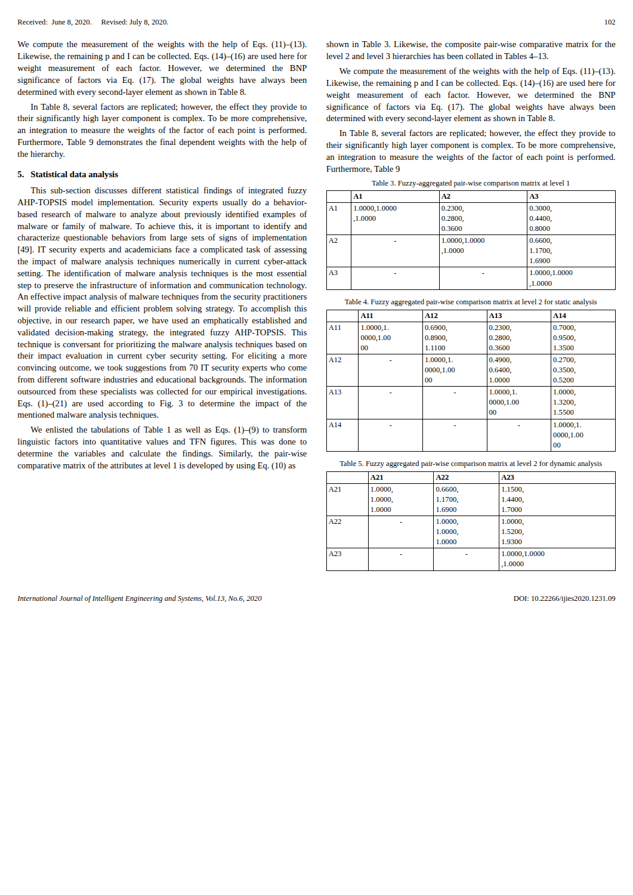Received: June 8, 2020. Revised: July 8, 2020.
102
We compute the measurement of the weights with the help of Eqs. (11)–(13). Likewise, the remaining p and I can be collected. Eqs. (14)–(16) are used here for weight measurement of each factor. However, we determined the BNP significance of factors via Eq. (17). The global weights have always been determined with every second-layer element as shown in Table 8.
In Table 8, several factors are replicated; however, the effect they provide to their significantly high layer component is complex. To be more comprehensive, an integration to measure the weights of the factor of each point is performed. Furthermore, Table 9 demonstrates the final dependent weights with the help of the hierarchy.
5. Statistical data analysis
This sub-section discusses different statistical findings of integrated fuzzy AHP-TOPSIS model implementation. Security experts usually do a behavior-based research of malware to analyze about previously identified examples of malware or family of malware. To achieve this, it is important to identify and characterize questionable behaviors from large sets of signs of implementation [49]. IT security experts and academicians face a complicated task of assessing the impact of malware analysis techniques numerically in current cyber-attack setting. The identification of malware analysis techniques is the most essential step to preserve the infrastructure of information and communication technology. An effective impact analysis of malware techniques from the security practitioners will provide reliable and efficient problem solving strategy. To accomplish this objective, in our research paper, we have used an emphatically established and validated decision-making strategy, the integrated fuzzy AHP-TOPSIS. This technique is conversant for prioritizing the malware analysis techniques based on their impact evaluation in current cyber security setting. For eliciting a more convincing outcome, we took suggestions from 70 IT security experts who come from different software industries and educational backgrounds. The information outsourced from these specialists was collected for our empirical investigations. Eqs. (1)–(21) are used according to Fig. 3 to determine the impact of the mentioned malware analysis techniques.
We enlisted the tabulations of Table 1 as well as Eqs. (1)–(9) to transform linguistic factors into quantitative values and TFN figures. This was done to determine the variables and calculate the findings. Similarly, the pair-wise comparative matrix of the attributes at level 1 is developed by using Eq. (10) as
shown in Table 3. Likewise, the composite pair-wise comparative matrix for the level 2 and level 3 hierarchies has been collated in Tables 4–13.
We compute the measurement of the weights with the help of Eqs. (11)–(13). Likewise, the remaining p and I can be collected. Eqs. (14)–(16) are used here for weight measurement of each factor. However, we determined the BNP significance of factors via Eq. (17). The global weights have always been determined with every second-layer element as shown in Table 8.
In Table 8, several factors are replicated; however, the effect they provide to their significantly high layer component is complex. To be more comprehensive, an integration to measure the weights of the factor of each point is performed. Furthermore, Table 9
Table 3. Fuzzy-aggregated pair-wise comparison matrix at level 1
| | A1 | A2 | A3 |
| --- | --- | --- | --- |
| A1 | 1.0000,1.0000 ,1.0000 | 0.2300, 0.2800, 0.3600 | 0.3000, 0.4400, 0.8000 |
| A2 | - | 1.0000,1.0000 ,1.0000 | 0.6600, 1.1700, 1.6900 |
| A3 | - | - | 1.0000,1.0000 ,1.0000 |
Table 4. Fuzzy aggregated pair-wise comparison matrix at level 2 for static analysis
| | A11 | A12 | A13 | A14 |
| --- | --- | --- | --- | --- |
| A11 | 1.0000,1. 0000,1.00 00 | 0.6900, 0.8900, 1.1100 | 0.2300, 0.2800, 0.3600 | 0.7000, 0.9500, 1.3500 |
| A12 | - | 1.0000,1. 0000,1.00 00 | 0.4900, 0.6400, 1.0000 | 0.2700, 0.3500, 0.5200 |
| A13 | - | - | 1.0000,1. 0000,1.00 00 | 1.0000, 1.3200, 1.5500 |
| A14 | - | - | - | 1.0000,1. 0000,1.00 00 |
Table 5. Fuzzy aggregated pair-wise comparison matrix at level 2 for dynamic analysis
| | A21 | A22 | A23 |
| --- | --- | --- | --- |
| A21 | 1.0000, 1.0000, 1.0000 | 0.6600, 1.1700, 1.6900 | 1.1500, 1.4400, 1.7000 |
| A22 | - | 1.0000, 1.0000, 1.0000 | 1.0000, 1.5200, 1.9300 |
| A23 | - | - | 1.0000,1.0000 ,1.0000 |
International Journal of Intelligent Engineering and Systems, Vol.13, No.6, 2020
DOI: 10.22266/ijies2020.1231.09